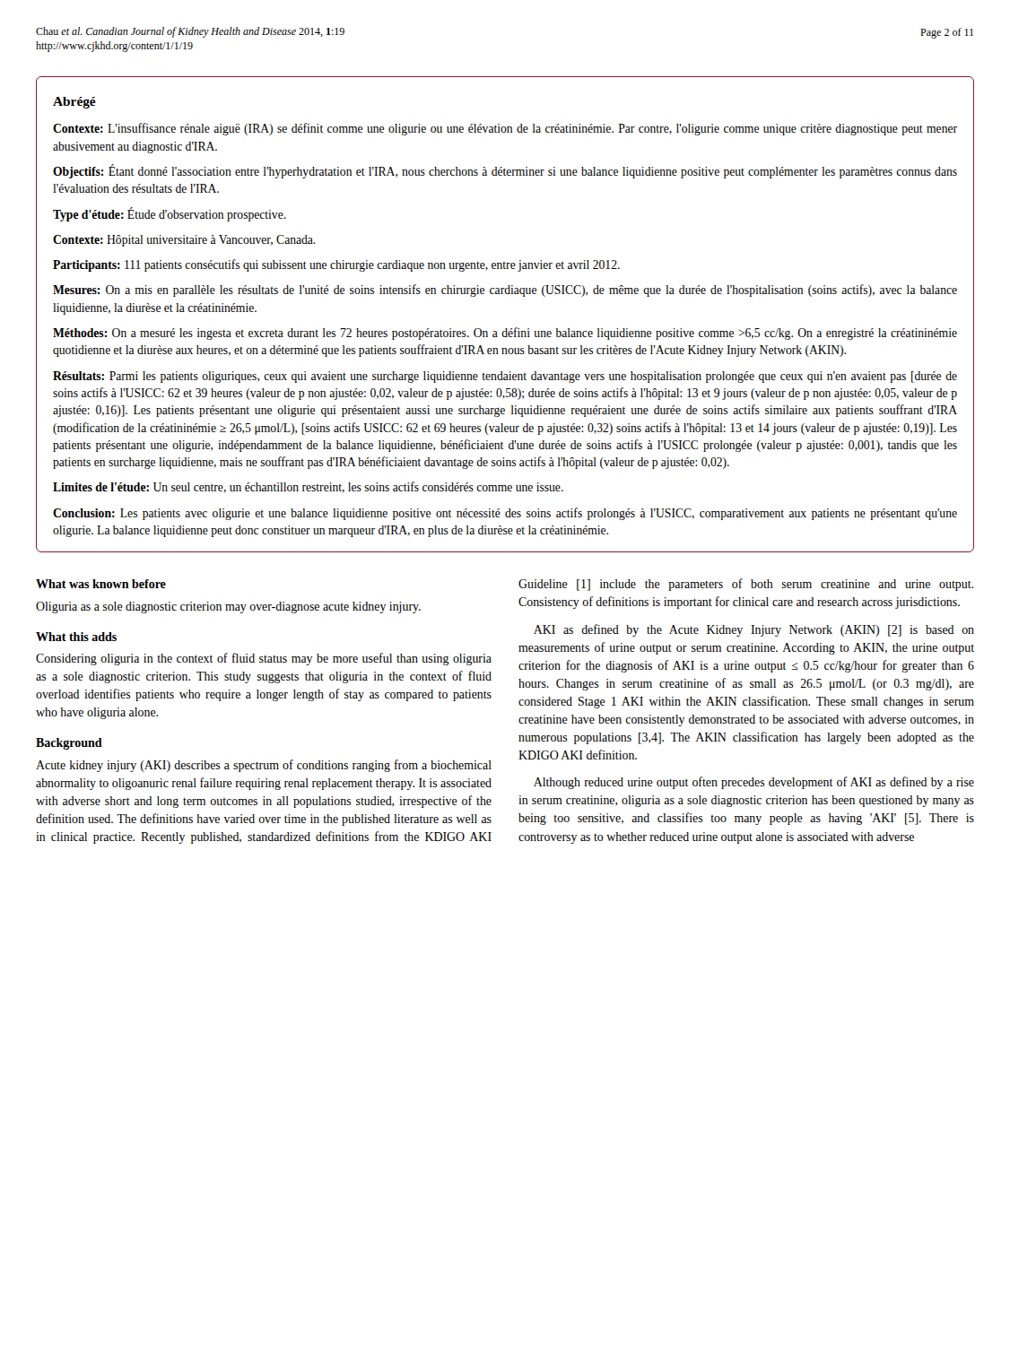Chau et al. Canadian Journal of Kidney Health and Disease 2014, 1:19
http://www.cjkhd.org/content/1/1/19
Page 2 of 11
Abrégé
Contexte: L'insuffisance rénale aiguë (IRA) se définit comme une oligurie ou une élévation de la créatininémie. Par contre, l'oligurie comme unique critère diagnostique peut mener abusivement au diagnostic d'IRA.
Objectifs: Étant donné l'association entre l'hyperhydratation et l'IRA, nous cherchons à déterminer si une balance liquidienne positive peut complémenter les paramètres connus dans l'évaluation des résultats de l'IRA.
Type d'étude: Étude d'observation prospective.
Contexte: Hôpital universitaire à Vancouver, Canada.
Participants: 111 patients consécutifs qui subissent une chirurgie cardiaque non urgente, entre janvier et avril 2012.
Mesures: On a mis en parallèle les résultats de l'unité de soins intensifs en chirurgie cardiaque (USICC), de même que la durée de l'hospitalisation (soins actifs), avec la balance liquidienne, la diurèse et la créatininémie.
Méthodes: On a mesuré les ingesta et excreta durant les 72 heures postopératoires. On a défini une balance liquidienne positive comme >6,5 cc/kg. On a enregistré la créatininémie quotidienne et la diurèse aux heures, et on a déterminé que les patients souffraient d'IRA en nous basant sur les critères de l'Acute Kidney Injury Network (AKIN).
Résultats: Parmi les patients oliguriques, ceux qui avaient une surcharge liquidienne tendaient davantage vers une hospitalisation prolongée que ceux qui n'en avaient pas [durée de soins actifs à l'USICC: 62 et 39 heures (valeur de p non ajustée: 0,02, valeur de p ajustée: 0,58); durée de soins actifs à l'hôpital: 13 et 9 jours (valeur de p non ajustée: 0,05, valeur de p ajustée: 0,16)]. Les patients présentant une oligurie qui présentaient aussi une surcharge liquidienne requéraient une durée de soins actifs similaire aux patients souffrant d'IRA (modification de la créatininémie ≥ 26,5 μmol/L), [soins actifs USICC: 62 et 69 heures (valeur de p ajustée: 0,32) soins actifs à l'hôpital: 13 et 14 jours (valeur de p ajustée: 0,19)]. Les patients présentant une oligurie, indépendamment de la balance liquidienne, bénéficiaient d'une durée de soins actifs à l'USICC prolongée (valeur p ajustée: 0,001), tandis que les patients en surcharge liquidienne, mais ne souffrant pas d'IRA bénéficiaient davantage de soins actifs à l'hôpital (valeur de p ajustée: 0,02).
Limites de l'étude: Un seul centre, un échantillon restreint, les soins actifs considérés comme une issue.
Conclusion: Les patients avec oligurie et une balance liquidienne positive ont nécessité des soins actifs prolongés à l'USICC, comparativement aux patients ne présentant qu'une oligurie. La balance liquidienne peut donc constituer un marqueur d'IRA, en plus de la diurèse et la créatininémie.
What was known before
Oliguria as a sole diagnostic criterion may over-diagnose acute kidney injury.
What this adds
Considering oliguria in the context of fluid status may be more useful than using oliguria as a sole diagnostic criterion. This study suggests that oliguria in the context of fluid overload identifies patients who require a longer length of stay as compared to patients who have oliguria alone.
Background
Acute kidney injury (AKI) describes a spectrum of conditions ranging from a biochemical abnormality to oligoanuric renal failure requiring renal replacement therapy. It is associated with adverse short and long term outcomes in all populations studied, irrespective of the definition used. The definitions have varied over time in the published literature as well as in clinical practice. Recently published, standardized definitions from the KDIGO AKI Guideline [1] include the parameters of both serum creatinine and urine output. Consistency of definitions is important for clinical care and research across jurisdictions.
AKI as defined by the Acute Kidney Injury Network (AKIN) [2] is based on measurements of urine output or serum creatinine. According to AKIN, the urine output criterion for the diagnosis of AKI is a urine output ≤ 0.5 cc/kg/hour for greater than 6 hours. Changes in serum creatinine of as small as 26.5 μmol/L (or 0.3 mg/dl), are considered Stage 1 AKI within the AKIN classification. These small changes in serum creatinine have been consistently demonstrated to be associated with adverse outcomes, in numerous populations [3,4]. The AKIN classification has largely been adopted as the KDIGO AKI definition.
Although reduced urine output often precedes development of AKI as defined by a rise in serum creatinine, oliguria as a sole diagnostic criterion has been questioned by many as being too sensitive, and classifies too many people as having 'AKI' [5]. There is controversy as to whether reduced urine output alone is associated with adverse